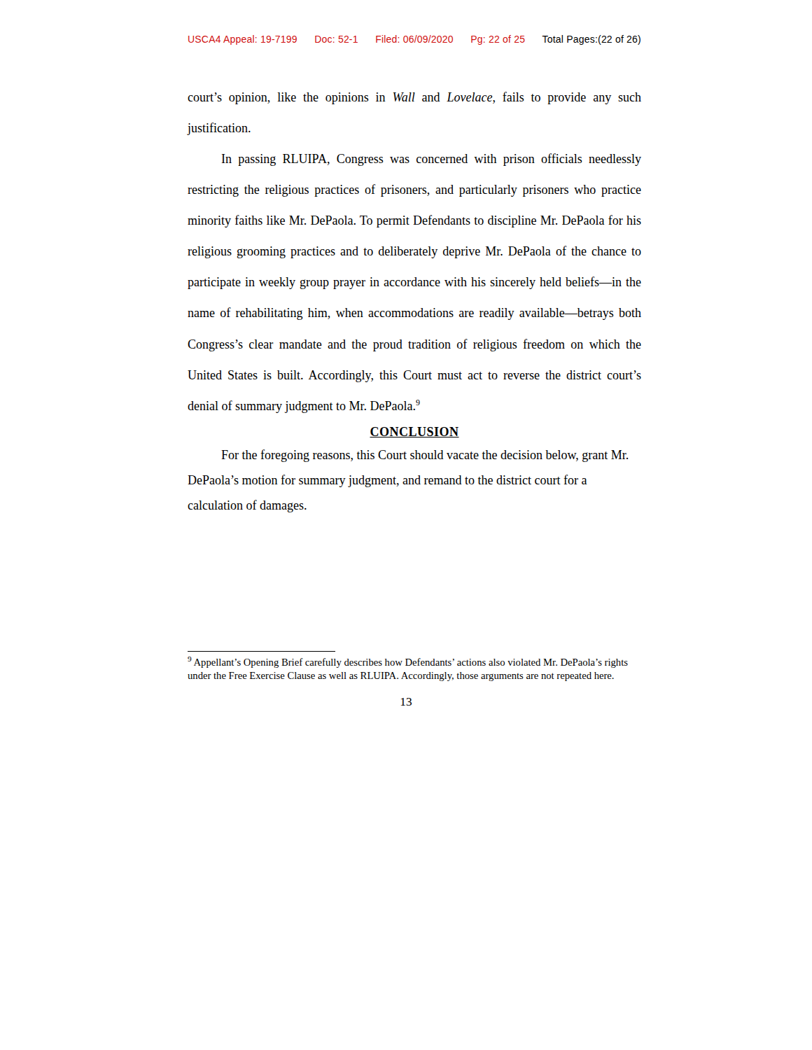USCA4 Appeal: 19-7199 Doc: 52-1 Filed: 06/09/2020 Pg: 22 of 25 Total Pages:(22 of 26)
court’s opinion, like the opinions in Wall and Lovelace, fails to provide any such justification.
In passing RLUIPA, Congress was concerned with prison officials needlessly restricting the religious practices of prisoners, and particularly prisoners who practice minority faiths like Mr. DePaola. To permit Defendants to discipline Mr. DePaola for his religious grooming practices and to deliberately deprive Mr. DePaola of the chance to participate in weekly group prayer in accordance with his sincerely held beliefs—in the name of rehabilitating him, when accommodations are readily available—betrays both Congress’s clear mandate and the proud tradition of religious freedom on which the United States is built. Accordingly, this Court must act to reverse the district court’s denial of summary judgment to Mr. DePaola.9
CONCLUSION
For the foregoing reasons, this Court should vacate the decision below, grant Mr. DePaola’s motion for summary judgment, and remand to the district court for a calculation of damages.
9 Appellant’s Opening Brief carefully describes how Defendants’ actions also violated Mr. DePaola’s rights under the Free Exercise Clause as well as RLUIPA. Accordingly, those arguments are not repeated here.
13